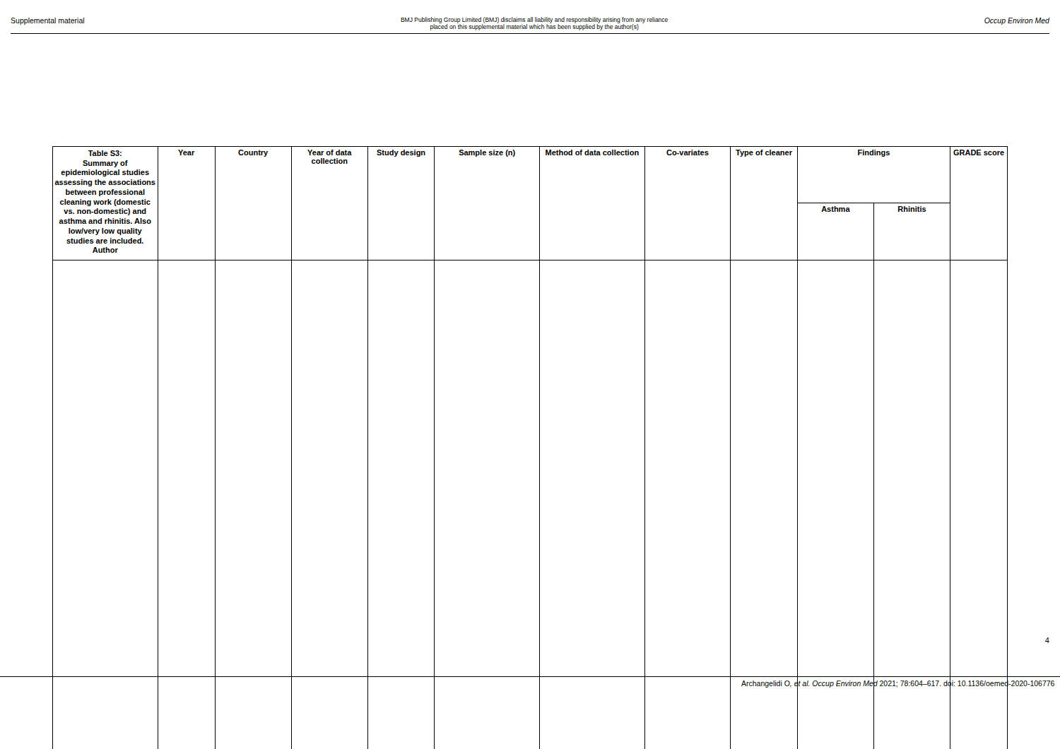Supplemental material
BMJ Publishing Group Limited (BMJ) disclaims all liability and responsibility arising from any reliance
placed on this supplemental material which has been supplied by the author(s)
Occup Environ Med
| Table S3: Summary of epidemiological studies assessing the associations between professional cleaning work (domestic vs. non-domestic) and asthma and rhinitis. Also low/very low quality studies are included. Author | Year | Country | Year of data collection | Study design | Sample size (n) | Method of data collection | Co-variates | Type of cleaner | Findings | GRADE score |
| --- | --- | --- | --- | --- | --- | --- | --- | --- | --- | --- |
| Asthma | Rhinitis |
4
Archangelidi O, et al. Occup Environ Med 2021; 78:604–617. doi: 10.1136/oemed-2020-106776